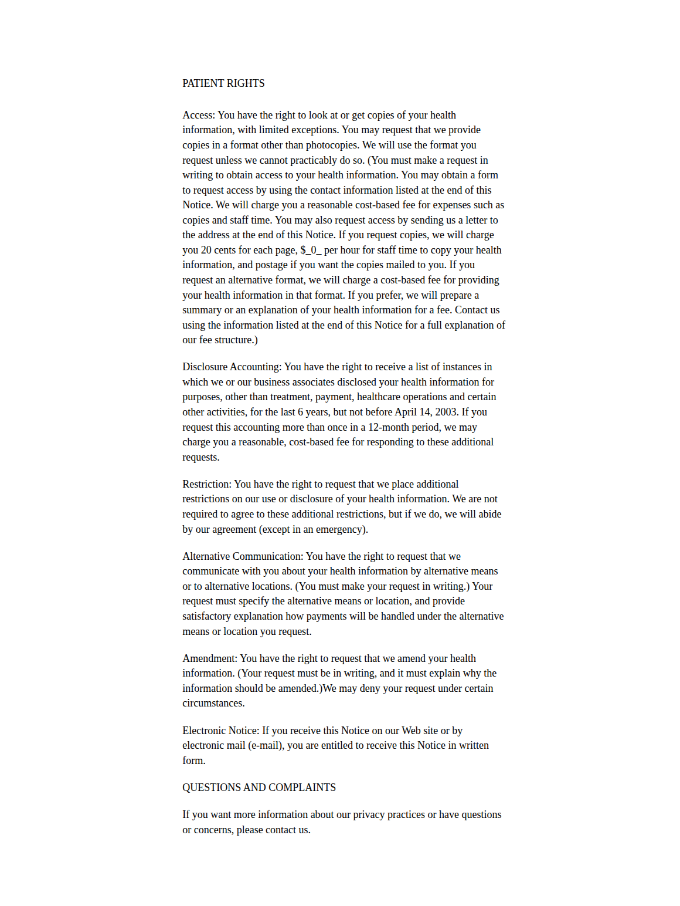PATIENT RIGHTS
Access: You have the right to look at or get copies of your health information, with limited exceptions. You may request that we provide copies in a format other than photocopies. We will use the format you request unless we cannot practicably do so. (You must make a request in writing to obtain access to your health information. You may obtain a form to request access by using the contact information listed at the end of this Notice. We will charge you a reasonable cost-based fee for expenses such as copies and staff time. You may also request access by sending us a letter to the address at the end of this Notice. If you request copies, we will charge you 20 cents for each page, $_0_ per hour for staff time to copy your health information, and postage if you want the copies mailed to you. If you request an alternative format, we will charge a cost-based fee for providing your health information in that format. If you prefer, we will prepare a summary or an explanation of your health information for a fee. Contact us using the information listed at the end of this Notice for a full explanation of our fee structure.)
Disclosure Accounting: You have the right to receive a list of instances in which we or our business associates disclosed your health information for purposes, other than treatment, payment, healthcare operations and certain other activities, for the last 6 years, but not before April 14, 2003. If you request this accounting more than once in a 12-month period, we may charge you a reasonable, cost-based fee for responding to these additional requests.
Restriction: You have the right to request that we place additional restrictions on our use or disclosure of your health information. We are not required to agree to these additional restrictions, but if we do, we will abide by our agreement (except in an emergency).
Alternative Communication: You have the right to request that we communicate with you about your health information by alternative means or to alternative locations. (You must make your request in writing.) Your request must specify the alternative means or location, and provide satisfactory explanation how payments will be handled under the alternative means or location you request.
Amendment: You have the right to request that we amend your health information. (Your request must be in writing, and it must explain why the information should be amended.)We may deny your request under certain circumstances.
Electronic Notice: If you receive this Notice on our Web site or by electronic mail (e-mail), you are entitled to receive this Notice in written form.
QUESTIONS AND COMPLAINTS
If you want more information about our privacy practices or have questions or concerns, please contact us.